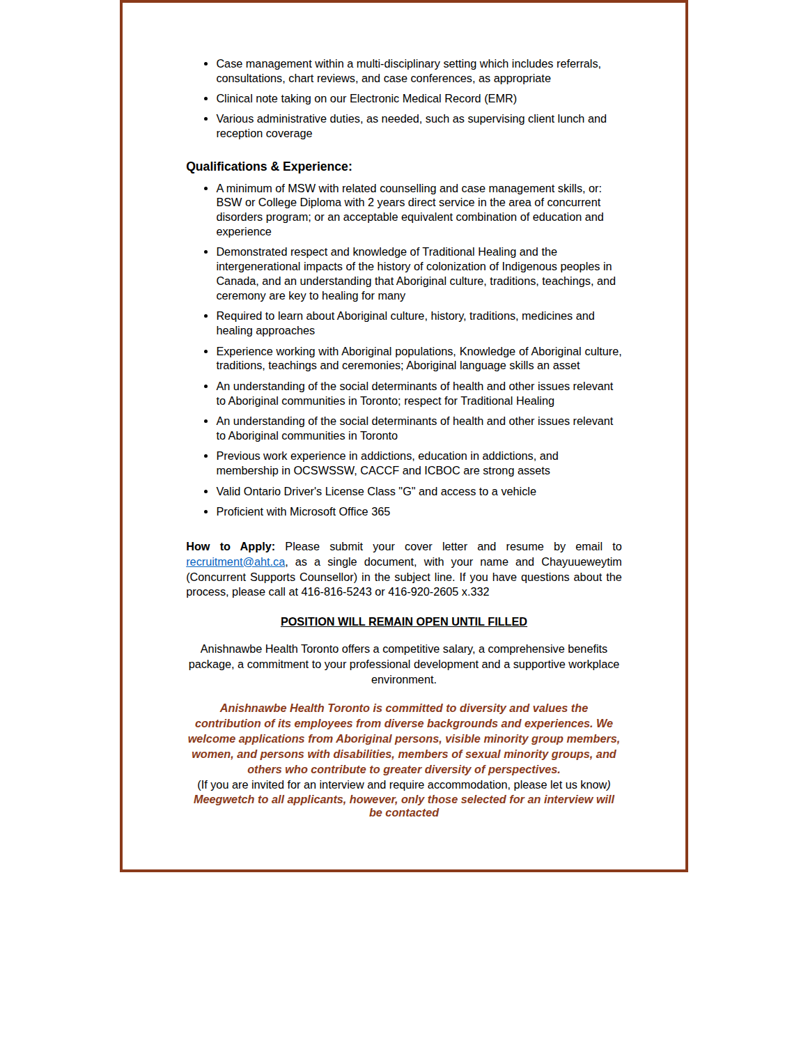Case management within a multi-disciplinary setting which includes referrals, consultations, chart reviews, and case conferences, as appropriate
Clinical note taking on our Electronic Medical Record (EMR)
Various administrative duties, as needed, such as supervising client lunch and reception coverage
Qualifications & Experience:
A minimum of MSW with related counselling and case management skills, or: BSW or College Diploma with 2 years direct service in the area of concurrent disorders program; or an acceptable equivalent combination of education and experience
Demonstrated respect and knowledge of Traditional Healing and the intergenerational impacts of the history of colonization of Indigenous peoples in Canada, and an understanding that Aboriginal culture, traditions, teachings, and ceremony are key to healing for many
Required to learn about Aboriginal culture, history, traditions, medicines and healing approaches
Experience working with Aboriginal populations, Knowledge of Aboriginal culture, traditions, teachings and ceremonies; Aboriginal language skills an asset
An understanding of the social determinants of health and other issues relevant to Aboriginal communities in Toronto; respect for Traditional Healing
An understanding of the social determinants of health and other issues relevant to Aboriginal communities in Toronto
Previous work experience in addictions, education in addictions, and membership in OCSWSSW, CACCF and ICBOC are strong assets
Valid Ontario Driver's License Class "G" and access to a vehicle
Proficient with Microsoft Office 365
How to Apply: Please submit your cover letter and resume by email to recruitment@aht.ca, as a single document, with your name and Chayuueweytim (Concurrent Supports Counsellor) in the subject line. If you have questions about the process, please call at 416-816-5243 or 416-920-2605 x.332
POSITION WILL REMAIN OPEN UNTIL FILLED
Anishnawbe Health Toronto offers a competitive salary, a comprehensive benefits package, a commitment to your professional development and a supportive workplace environment.
Anishnawbe Health Toronto is committed to diversity and values the contribution of its employees from diverse backgrounds and experiences. We welcome applications from Aboriginal persons, visible minority group members, women, and persons with disabilities, members of sexual minority groups, and others who contribute to greater diversity of perspectives.
(If you are invited for an interview and require accommodation, please let us know)
Meegwetch to all applicants, however, only those selected for an interview will be contacted